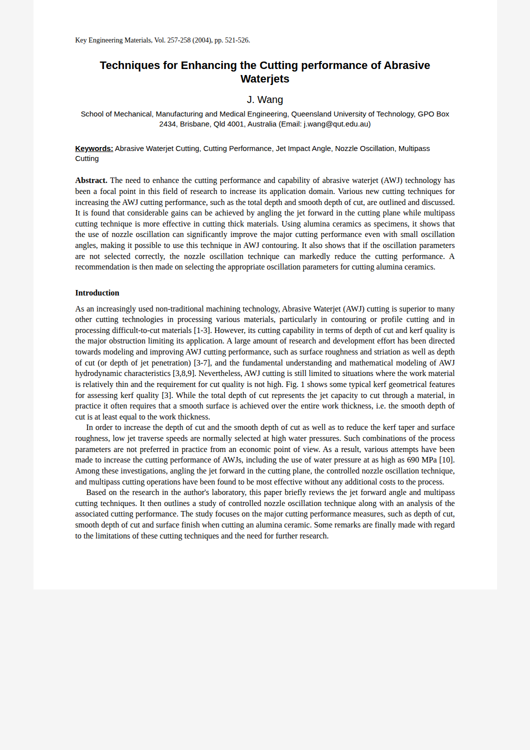Key Engineering Materials, Vol. 257-258 (2004), pp. 521-526.
Techniques for Enhancing the Cutting performance of Abrasive Waterjets
J. Wang
School of Mechanical, Manufacturing and Medical Engineering, Queensland University of Technology, GPO Box 2434, Brisbane, Qld 4001, Australia (Email: j.wang@qut.edu.au)
Keywords: Abrasive Waterjet Cutting, Cutting Performance, Jet Impact Angle, Nozzle Oscillation, Multipass Cutting
Abstract. The need to enhance the cutting performance and capability of abrasive waterjet (AWJ) technology has been a focal point in this field of research to increase its application domain. Various new cutting techniques for increasing the AWJ cutting performance, such as the total depth and smooth depth of cut, are outlined and discussed. It is found that considerable gains can be achieved by angling the jet forward in the cutting plane while multipass cutting technique is more effective in cutting thick materials. Using alumina ceramics as specimens, it shows that the use of nozzle oscillation can significantly improve the major cutting performance even with small oscillation angles, making it possible to use this technique in AWJ contouring. It also shows that if the oscillation parameters are not selected correctly, the nozzle oscillation technique can markedly reduce the cutting performance. A recommendation is then made on selecting the appropriate oscillation parameters for cutting alumina ceramics.
Introduction
As an increasingly used non-traditional machining technology, Abrasive Waterjet (AWJ) cutting is superior to many other cutting technologies in processing various materials, particularly in contouring or profile cutting and in processing difficult-to-cut materials [1-3]. However, its cutting capability in terms of depth of cut and kerf quality is the major obstruction limiting its application. A large amount of research and development effort has been directed towards modeling and improving AWJ cutting performance, such as surface roughness and striation as well as depth of cut (or depth of jet penetration) [3-7], and the fundamental understanding and mathematical modeling of AWJ hydrodynamic characteristics [3,8,9]. Nevertheless, AWJ cutting is still limited to situations where the work material is relatively thin and the requirement for cut quality is not high. Fig. 1 shows some typical kerf geometrical features for assessing kerf quality [3]. While the total depth of cut represents the jet capacity to cut through a material, in practice it often requires that a smooth surface is achieved over the entire work thickness, i.e. the smooth depth of cut is at least equal to the work thickness.
In order to increase the depth of cut and the smooth depth of cut as well as to reduce the kerf taper and surface roughness, low jet traverse speeds are normally selected at high water pressures. Such combinations of the process parameters are not preferred in practice from an economic point of view. As a result, various attempts have been made to increase the cutting performance of AWJs, including the use of water pressure at as high as 690 MPa [10]. Among these investigations, angling the jet forward in the cutting plane, the controlled nozzle oscillation technique, and multipass cutting operations have been found to be most effective without any additional costs to the process.
Based on the research in the author's laboratory, this paper briefly reviews the jet forward angle and multipass cutting techniques. It then outlines a study of controlled nozzle oscillation technique along with an analysis of the associated cutting performance. The study focuses on the major cutting performance measures, such as depth of cut, smooth depth of cut and surface finish when cutting an alumina ceramic. Some remarks are finally made with regard to the limitations of these cutting techniques and the need for further research.